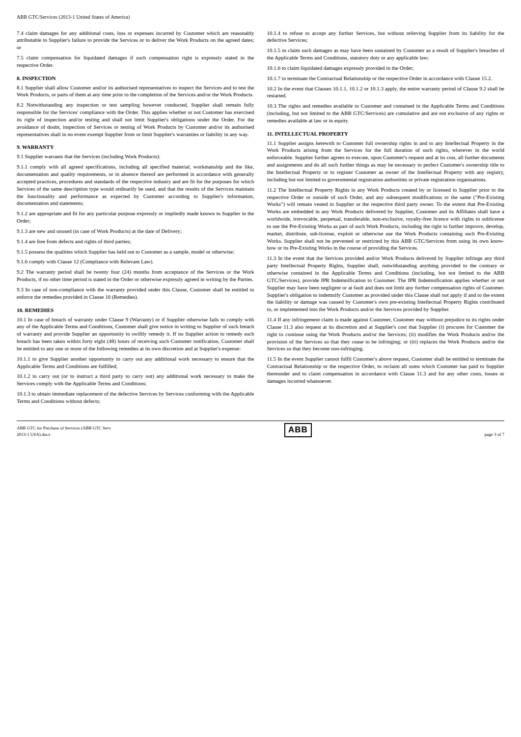ABB GTC/Services (2013-1 United States of America)
7.4 claim damages for any additional costs, loss or expenses incurred by Customer which are reasonably attributable to Supplier's failure to provide the Services or to deliver the Work Products on the agreed dates; or
7.5 claim compensation for liquidated damages if such compensation right is expressly stated in the respective Order.
8. Inspection
8.1 Supplier shall allow Customer and/or its authorised representatives to inspect the Services and to test the Work Products, or parts of them at any time prior to the completion of the Services and/or the Work Products.
8.2 Notwithstanding any inspection or test sampling however conducted, Supplier shall remain fully responsible for the Services' compliance with the Order. This applies whether or not Customer has exercised its right of inspection and/or testing and shall not limit Supplier's obligations under the Order. For the avoidance of doubt, inspection of Services or testing of Work Products by Customer and/or its authorised representatives shall in no event exempt Supplier from or limit Supplier's warranties or liability in any way.
9. Warranty
9.1 Supplier warrants that the Services (including Work Products):
9.1.1 comply with all agreed specifications, including all specified material, workmanship and the like, documentation and quality requirements, or in absence thereof are performed in accordance with generally accepted practices, procedures and standards of the respective industry and are fit for the purposes for which Services of the same description type would ordinarily be used, and that the results of the Services maintain the functionality and performance as expected by Customer according to Supplier's information, documentation and statements;
9.1.2 are appropriate and fit for any particular purpose expressly or impliedly made known to Supplier in the Order;
9.1.3 are new and unused (in case of Work Products) at the date of Delivery;
9.1.4 are free from defects and rights of third parties;
9.1.5 possess the qualities which Supplier has held out to Customer as a sample, model or otherwise;
9.1.6 comply with Clause 12 (Compliance with Relevant Law).
9.2 The warranty period shall be twenty four (24) months from acceptance of the Services or the Work Products, if no other time period is stated in the Order or otherwise expressly agreed in writing by the Parties.
9.3 In case of non-compliance with the warranty provided under this Clause, Customer shall be entitled to enforce the remedies provided in Clause 10 (Remedies).
10. Remedies
10.1 In case of breach of warranty under Clause 9 (Warranty) or if Supplier otherwise fails to comply with any of the Applicable Terms and Conditions, Customer shall give notice in writing to Supplier of such breach of warranty and provide Supplier an opportunity to swiftly remedy it. If no Supplier action to remedy such breach has been taken within forty eight (48) hours of receiving such Customer notification, Customer shall be entitled to any one or more of the following remedies at its own discretion and at Supplier's expense:
10.1.1 to give Supplier another opportunity to carry out any additional work necessary to ensure that the Applicable Terms and Conditions are fulfilled;
10.1.2 to carry out (or to instruct a third party to carry out) any additional work necessary to make the Services comply with the Applicable Terms and Conditions;
10.1.3 to obtain immediate replacement of the defective Services by Services conforming with the Applicable Terms and Conditions without defects;
10.1.4 to refuse to accept any further Services, but without relieving Supplier from its liability for the defective Services;
10.1.5 to claim such damages as may have been sustained by Customer as a result of Supplier's breaches of the Applicable Terms and Conditions, statutory duty or any applicable law;
10.1.6 to claim liquidated damages expressly provided in the Order;
10.1.7 to terminate the Contractual Relationship or the respective Order in accordance with Clause 15.2.
10.2 In the event that Clauses 10.1.1, 10.1.2 or 10.1.3 apply, the entire warranty period of Clause 9.2 shall be restarted.
10.3 The rights and remedies available to Customer and contained in the Applicable Terms and Conditions (including, but not limited to the ABB GTC/Services) are cumulative and are not exclusive of any rights or remedies available at law or in equity.
11. Intellectual Property
11.1 Supplier assigns herewith to Customer full ownership rights in and to any Intellectual Property in the Work Products arising from the Services for the full duration of such rights, wherever in the world enforceable. Supplier further agrees to execute, upon Customer's request and at its cost, all further documents and assignments and do all such further things as may be necessary to perfect Customer's ownership title to the Intellectual Property or to register Customer as owner of the Intellectual Property with any registry, including but not limited to governmental registration authorities or private registration organisations.
11.2 The Intellectual Property Rights in any Work Products created by or licensed to Supplier prior to the respective Order or outside of such Order, and any subsequent modifications to the same ("Pre-Existing Works") will remain vested in Supplier or the respective third party owner. To the extent that Pre-Existing Works are embedded in any Work Products delivered by Supplier, Customer and its Affiliates shall have a worldwide, irrevocable, perpetual, transferable, non-exclusive, royalty-free licence with rights to sublicense to use the Pre-Existing Works as part of such Work Products, including the right to further improve, develop, market, distribute, sub-license, exploit or otherwise use the Work Products containing such Pre-Existing Works. Supplier shall not be prevented or restricted by this ABB GTC/Services from using its own know-how or its Pre-Existing Works in the course of providing the Services.
11.3 In the event that the Services provided and/or Work Products delivered by Supplier infringe any third party Intellectual Property Rights, Supplier shall, notwithstanding anything provided to the contrary or otherwise contained in the Applicable Terms and Conditions (including, but not limited to the ABB GTC/Services), provide IPR Indemnification to Customer. The IPR Indemnification applies whether or not Supplier may have been negligent or at fault and does not limit any further compensation rights of Customer. Supplier's obligation to indemnify Customer as provided under this Clause shall not apply if and to the extent the liability or damage was caused by Customer's own pre-existing Intellectual Property Rights contributed to, or implemented into the Work Products and/or the Services provided by Supplier.
11.4 If any infringement claim is made against Customer, Customer may without prejudice to its rights under Clause 11.3 also request at its discretion and at Supplier's cost that Supplier (i) procures for Customer the right to continue using the Work Products and/or the Services; (ii) modifies the Work Products and/or the provision of the Services so that they cease to be infringing; or (iii) replaces the Work Products and/or the Services so that they become non-infringing.
11.5 In the event Supplier cannot fulfil Customer's above request, Customer shall be entitled to terminate the Contractual Relationship or the respective Order, to reclaim all sums which Customer has paid to Supplier thereunder and to claim compensation in accordance with Clause 11.3 and for any other costs, losses or damages incurred whatsoever.
ABB GTC for Purchase of Services (ABB GTC Serv.
2013-1 USA).docx
ABB
page 3 of 7